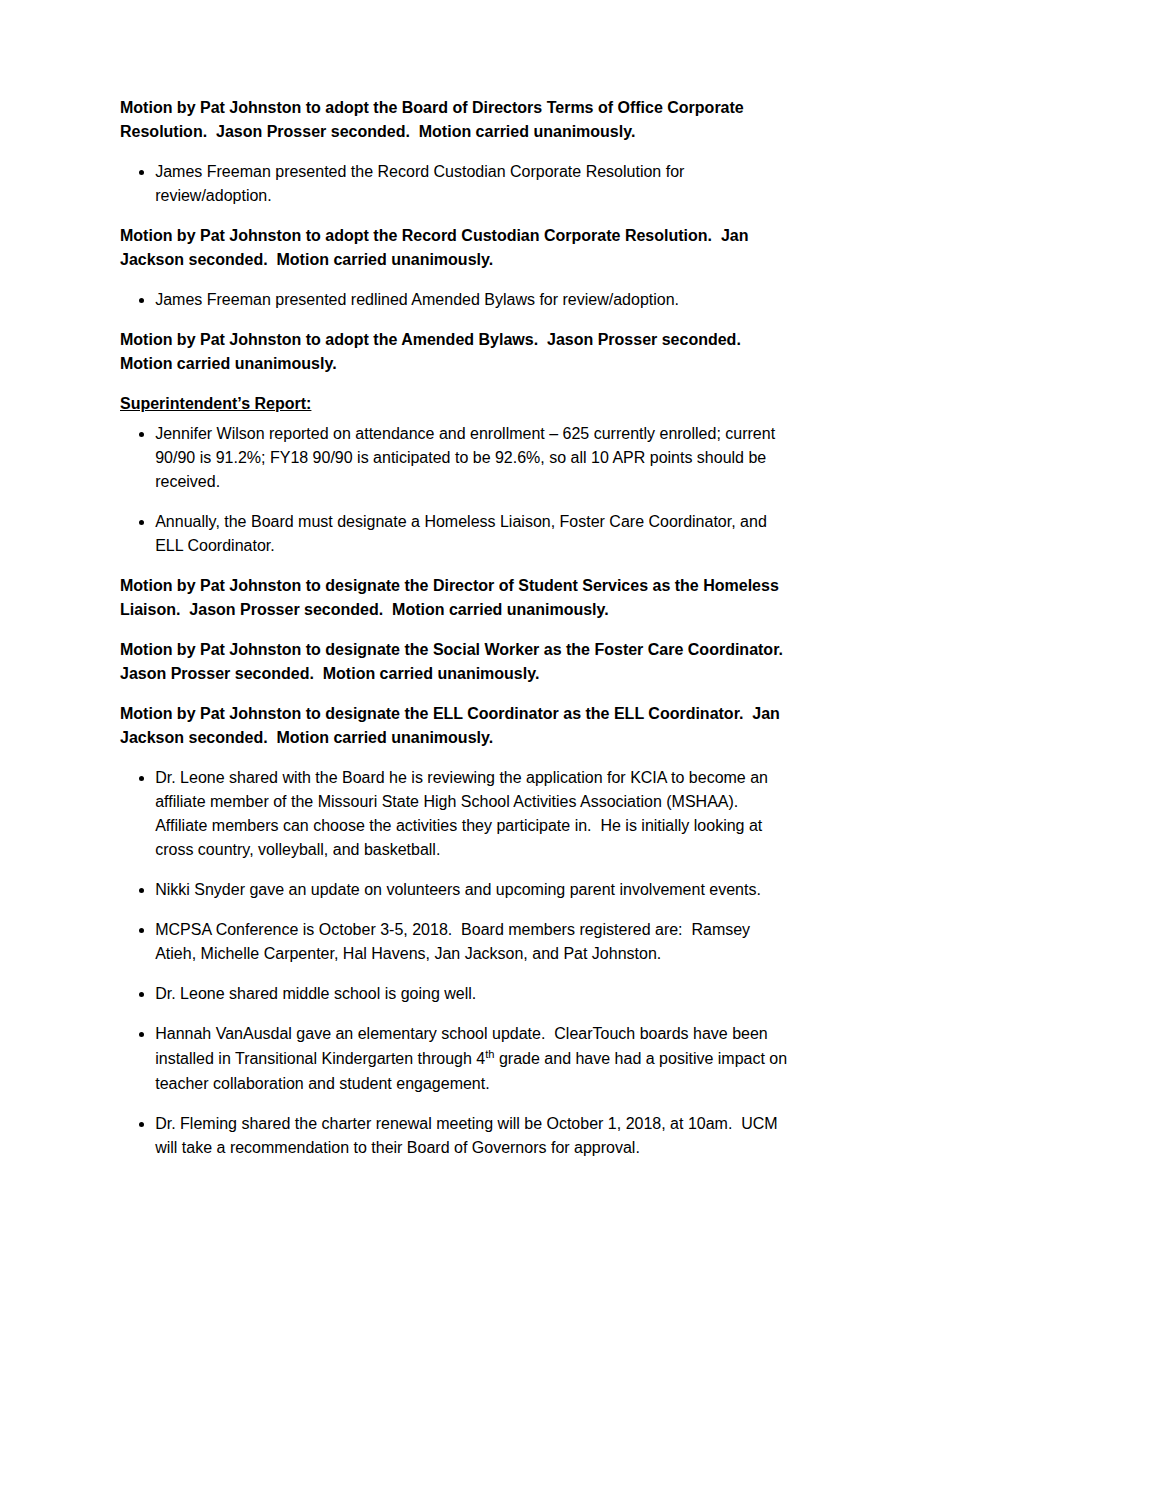Motion by Pat Johnston to adopt the Board of Directors Terms of Office Corporate Resolution. Jason Prosser seconded. Motion carried unanimously.
James Freeman presented the Record Custodian Corporate Resolution for review/adoption.
Motion by Pat Johnston to adopt the Record Custodian Corporate Resolution. Jan Jackson seconded. Motion carried unanimously.
James Freeman presented redlined Amended Bylaws for review/adoption.
Motion by Pat Johnston to adopt the Amended Bylaws. Jason Prosser seconded. Motion carried unanimously.
Superintendent’s Report:
Jennifer Wilson reported on attendance and enrollment – 625 currently enrolled; current 90/90 is 91.2%; FY18 90/90 is anticipated to be 92.6%, so all 10 APR points should be received.
Annually, the Board must designate a Homeless Liaison, Foster Care Coordinator, and ELL Coordinator.
Motion by Pat Johnston to designate the Director of Student Services as the Homeless Liaison. Jason Prosser seconded. Motion carried unanimously.
Motion by Pat Johnston to designate the Social Worker as the Foster Care Coordinator. Jason Prosser seconded. Motion carried unanimously.
Motion by Pat Johnston to designate the ELL Coordinator as the ELL Coordinator. Jan Jackson seconded. Motion carried unanimously.
Dr. Leone shared with the Board he is reviewing the application for KCIA to become an affiliate member of the Missouri State High School Activities Association (MSHAA). Affiliate members can choose the activities they participate in. He is initially looking at cross country, volleyball, and basketball.
Nikki Snyder gave an update on volunteers and upcoming parent involvement events.
MCPSA Conference is October 3-5, 2018. Board members registered are: Ramsey Atieh, Michelle Carpenter, Hal Havens, Jan Jackson, and Pat Johnston.
Dr. Leone shared middle school is going well.
Hannah VanAusdal gave an elementary school update. ClearTouch boards have been installed in Transitional Kindergarten through 4th grade and have had a positive impact on teacher collaboration and student engagement.
Dr. Fleming shared the charter renewal meeting will be October 1, 2018, at 10am. UCM will take a recommendation to their Board of Governors for approval.